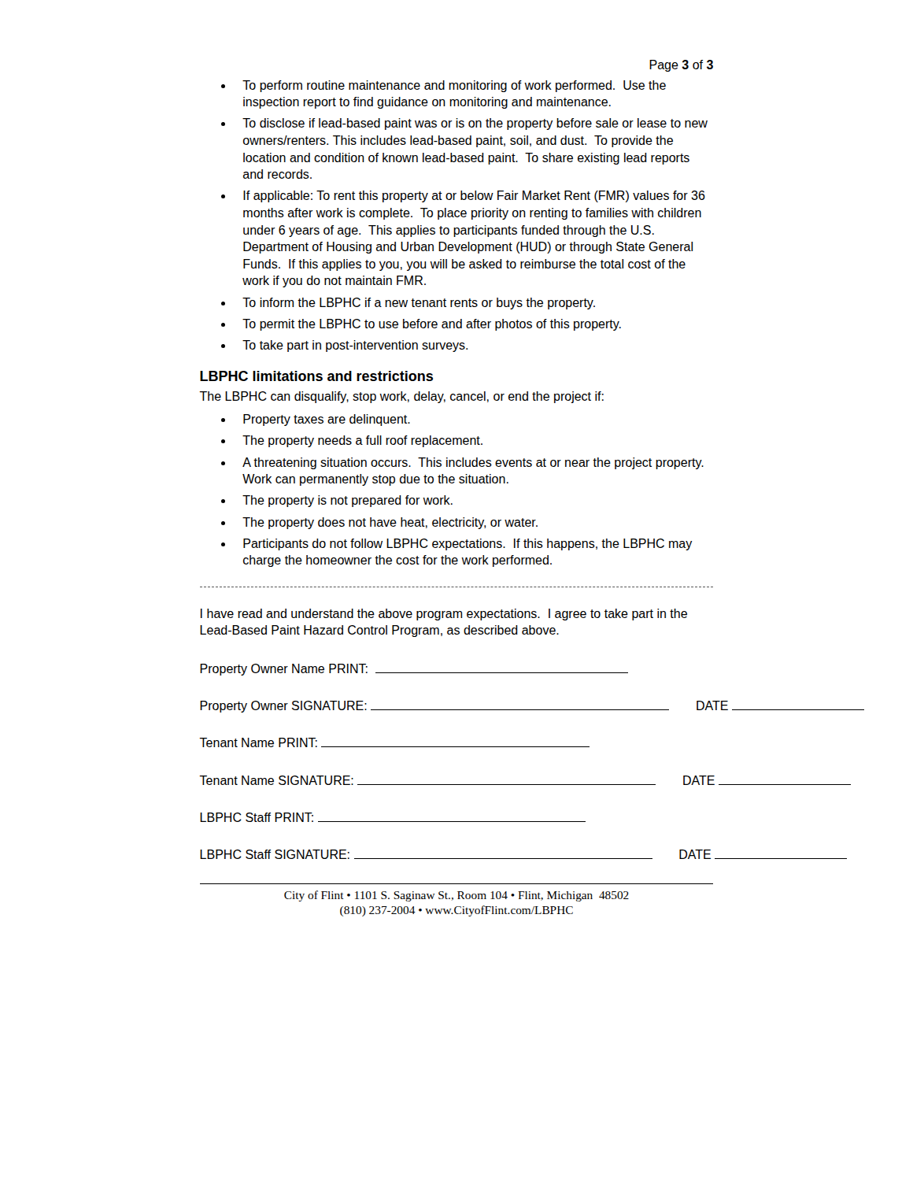Page 3 of 3
To perform routine maintenance and monitoring of work performed. Use the inspection report to find guidance on monitoring and maintenance.
To disclose if lead-based paint was or is on the property before sale or lease to new owners/renters. This includes lead-based paint, soil, and dust. To provide the location and condition of known lead-based paint. To share existing lead reports and records.
If applicable: To rent this property at or below Fair Market Rent (FMR) values for 36 months after work is complete. To place priority on renting to families with children under 6 years of age. This applies to participants funded through the U.S. Department of Housing and Urban Development (HUD) or through State General Funds. If this applies to you, you will be asked to reimburse the total cost of the work if you do not maintain FMR.
To inform the LBPHC if a new tenant rents or buys the property.
To permit the LBPHC to use before and after photos of this property.
To take part in post-intervention surveys.
LBPHC limitations and restrictions
The LBPHC can disqualify, stop work, delay, cancel, or end the project if:
Property taxes are delinquent.
The property needs a full roof replacement.
A threatening situation occurs. This includes events at or near the project property. Work can permanently stop due to the situation.
The property is not prepared for work.
The property does not have heat, electricity, or water.
Participants do not follow LBPHC expectations. If this happens, the LBPHC may charge the homeowner the cost for the work performed.
I have read and understand the above program expectations. I agree to take part in the Lead-Based Paint Hazard Control Program, as described above.
Property Owner Name PRINT:
Property Owner SIGNATURE: DATE
Tenant Name PRINT:
Tenant Name SIGNATURE: DATE
LBPHC Staff PRINT:
LBPHC Staff SIGNATURE: DATE
City of Flint • 1101 S. Saginaw St., Room 104 • Flint, Michigan 48502
(810) 237-2004 • www.CityofFlint.com/LBPHC